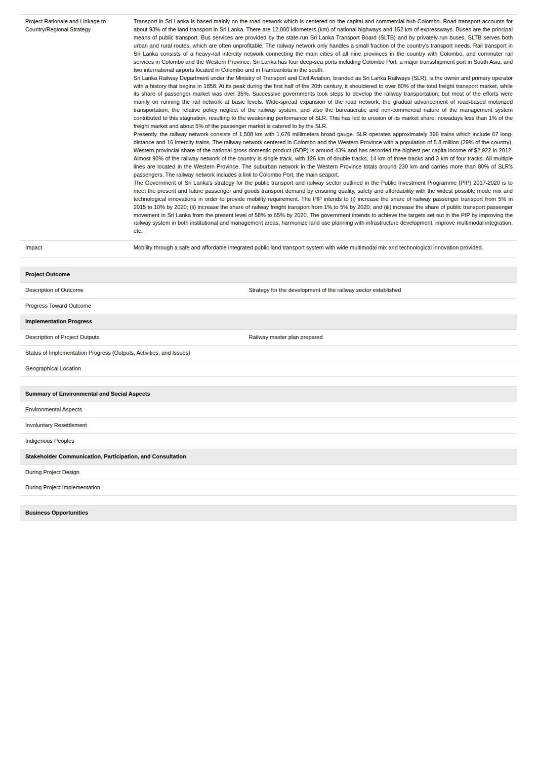| Project Rationale and Linkage to Country/Regional Strategy | Transport in Sri Lanka is based mainly on the road network which is centered on the capital and commercial hub Colombo. Road transport accounts for about 93% of the land transport in Sri Lanka. There are 12,000 kilometers (km) of national highways and 152 km of expressways. Buses are the principal means of public transport. Bus services are provided by the state-run Sri Lanka Transport Board (SLTB) and by privately-run buses. SLTB serves both urban and rural routes, which are often unprofitable. The railway network only handles a small fraction of the country's transport needs. Rail transport in Sri Lanka consists of a heavy-rail intercity network connecting the main cities of all nine provinces in the country with Colombo, and commuter rail services in Colombo and the Western Province. Sri Lanka has four deep-sea ports including Colombo Port, a major transshipment port in South Asia, and two international airports located in Colombo and in Hambantota in the south. Sri Lanka Railway Department under the Ministry of Transport and Civil Aviation, branded as Sri Lanka Railways (SLR), is the owner and primary operator with a history that begins in 1858. At its peak during the first half of the 20th century, it shouldered to over 80% of the total freight transport market, while its share of passenger market was over 35%. Successive governments took steps to develop the railway transportation; but most of the efforts were mainly on running the rail network at basic levels. Wide-spread expansion of the road network, the gradual advancement of road-based motorized transportation, the relative policy neglect of the railway system, and also the bureaucratic and non-commercial nature of the management system contributed to this stagnation, resulting to the weakening performance of SLR. This has led to erosion of its market share: nowadays less than 1% of the freight market and about 5% of the passenger market is catered to by the SLR. Presently, the railway network consists of 1,508 km with 1,676 millimeters broad gauge. SLR operates approximately 396 trains which include 67 long-distance and 16 intercity trains. The railway network centered in Colombo and the Western Province with a population of 5.8 million (29% of the country). Western provincial share of the national gross domestic product (GDP) is around 43% and has recorded the highest per capita income of $2,922 in 2012. Almost 90% of the railway network of the country is single track, with 126 km of double tracks, 14 km of three tracks and 3 km of four tracks. All multiple lines are located in the Western Province. The suburban network in the Western Province totals around 230 km and carries more than 80% of SLR's passengers. The railway network includes a link to Colombo Port, the main seaport. The Government of Sri Lanka's strategy for the public transport and railway sector outlined in the Public Investment Programme (PIP) 2017-2020 is to meet the present and future passenger and goods transport demand by ensuring quality, safety and affordability with the widest possible mode mix and technological innovations in order to provide mobility requirement. The PIP intends to (i) increase the share of railway passenger transport from 5% in 2015 to 10% by 2020; (ii) increase the share of railway freight transport from 1% to 5% by 2020; and (iii) increase the share of public transport passenger movement in Sri Lanka from the present level of 58% to 65% by 2020. The government intends to achieve the targets set out in the PIP by improving the railway system in both institutional and management areas, harmonize land use planning with infrastructure development, improve multimodal integration, etc. |
| Impact | Mobility through a safe and affordable integrated public land transport system with wide multimodal mix and technological innovation provided. |
| Project Outcome |
| Description of Outcome | Strategy for the development of the railway sector established |
| Progress Toward Outcome |
| Implementation Progress |
| Description of Project Outputs | Railway master plan prepared |
| Status of Implementation Progress (Outputs, Activities, and Issues) |
| Geographical Location |
| Summary of Environmental and Social Aspects |
| Environmental Aspects |
| Involuntary Resettlement |
| Indigenous Peoples |
| Stakeholder Communication, Participation, and Consultation |
| During Project Design |
| During Project Implementation |
| Business Opportunities |